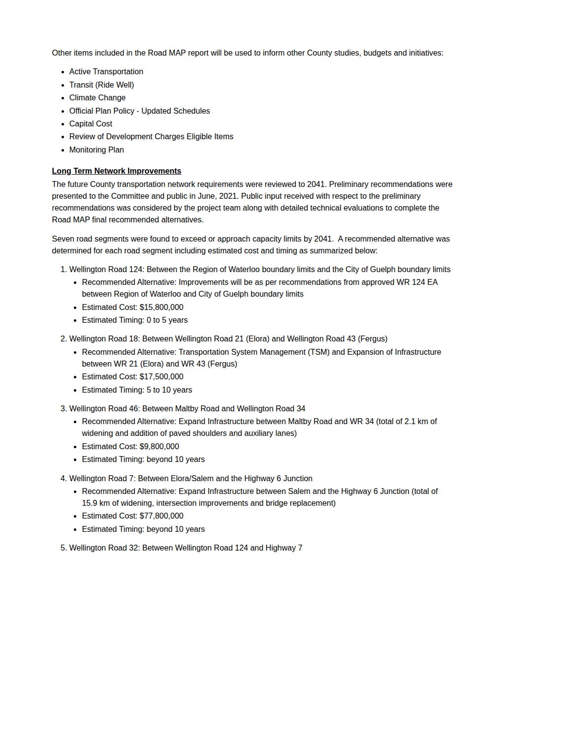Other items included in the Road MAP report will be used to inform other County studies, budgets and initiatives:
Active Transportation
Transit (Ride Well)
Climate Change
Official Plan Policy - Updated Schedules
Capital Cost
Review of Development Charges Eligible Items
Monitoring Plan
Long Term Network Improvements
The future County transportation network requirements were reviewed to 2041. Preliminary recommendations were presented to the Committee and public in June, 2021. Public input received with respect to the preliminary recommendations was considered by the project team along with detailed technical evaluations to complete the Road MAP final recommended alternatives.
Seven road segments were found to exceed or approach capacity limits by 2041. A recommended alternative was determined for each road segment including estimated cost and timing as summarized below:
Wellington Road 124: Between the Region of Waterloo boundary limits and the City of Guelph boundary limits
Recommended Alternative: Improvements will be as per recommendations from approved WR 124 EA between Region of Waterloo and City of Guelph boundary limits
Estimated Cost: $15,800,000
Estimated Timing: 0 to 5 years
Wellington Road 18: Between Wellington Road 21 (Elora) and Wellington Road 43 (Fergus)
Recommended Alternative: Transportation System Management (TSM) and Expansion of Infrastructure between WR 21 (Elora) and WR 43 (Fergus)
Estimated Cost: $17,500,000
Estimated Timing: 5 to 10 years
Wellington Road 46: Between Maltby Road and Wellington Road 34
Recommended Alternative: Expand Infrastructure between Maltby Road and WR 34 (total of 2.1 km of widening and addition of paved shoulders and auxiliary lanes)
Estimated Cost: $9,800,000
Estimated Timing: beyond 10 years
Wellington Road 7: Between Elora/Salem and the Highway 6 Junction
Recommended Alternative: Expand Infrastructure between Salem and the Highway 6 Junction (total of 15.9 km of widening, intersection improvements and bridge replacement)
Estimated Cost: $77,800,000
Estimated Timing: beyond 10 years
Wellington Road 32: Between Wellington Road 124 and Highway 7